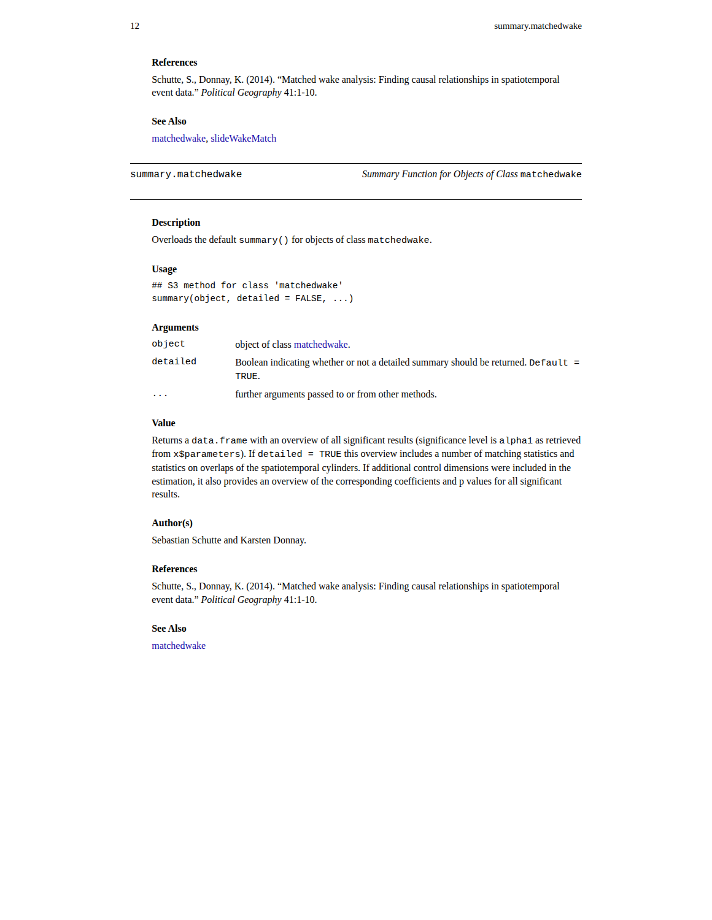12 summary.matchedwake
References
Schutte, S., Donnay, K. (2014). “Matched wake analysis: Finding causal relationships in spatiotemporal event data.” Political Geography 41:1-10.
See Also
matchedwake, slideWakeMatch
summary.matchedwake Summary Function for Objects of Class matchedwake
Description
Overloads the default summary() for objects of class matchedwake.
Usage
## S3 method for class 'matchedwake'
summary(object, detailed = FALSE, ...)
Arguments
object
object of class matchedwake.
detailed
Boolean indicating whether or not a detailed summary should be returned. Default = TRUE.
...
further arguments passed to or from other methods.
Value
Returns a data.frame with an overview of all significant results (significance level is alpha1 as retrieved from x$parameters). If detailed = TRUE this overview includes a number of matching statistics and statistics on overlaps of the spatiotemporal cylinders. If additional control dimensions were included in the estimation, it also provides an overview of the corresponding coefficients and p values for all significant results.
Author(s)
Sebastian Schutte and Karsten Donnay.
References
Schutte, S., Donnay, K. (2014). “Matched wake analysis: Finding causal relationships in spatiotemporal event data.” Political Geography 41:1-10.
See Also
matchedwake